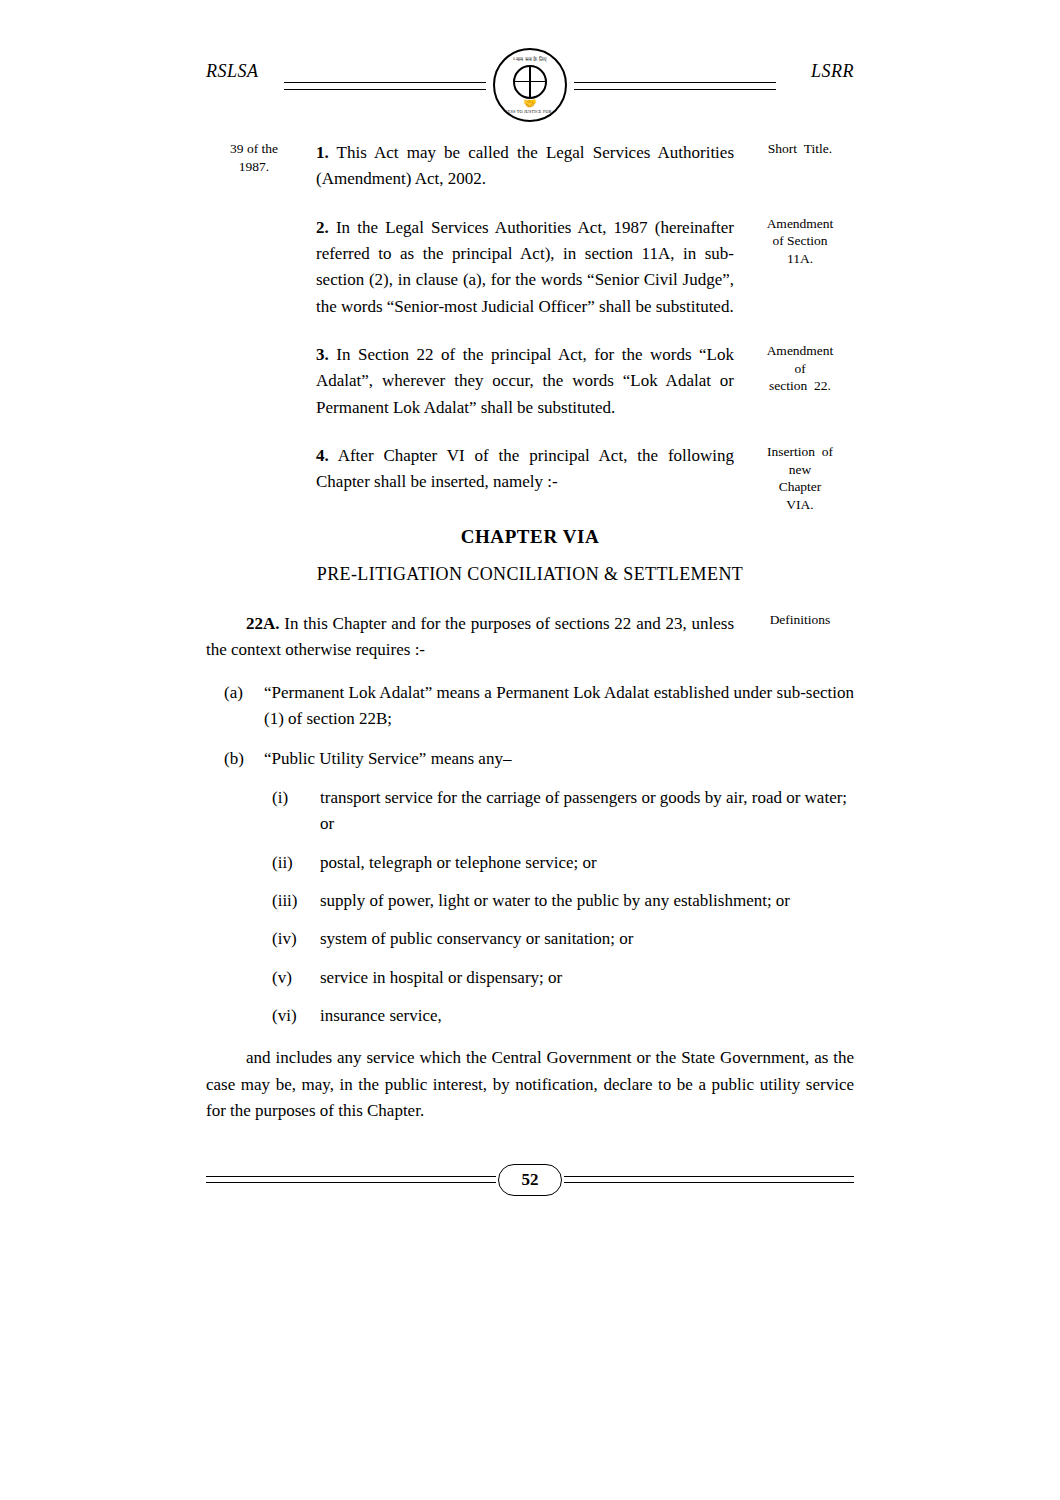RSLSA
न्याय सब के लिए
🤝
ACCESS TO JUSTICE FOR ALL
LSRR
39 of the
1987.
Short Title.
1. This Act may be called the Legal Services Authorities (Amendment) Act, 2002.
Amendment
of Section
11A.
2. In the Legal Services Authorities Act, 1987 (hereinafter referred to as the principal Act), in section 11A, in sub-section (2), in clause (a), for the words “Senior Civil Judge”, the words “Senior-most Judicial Officer” shall be substituted.
Amendment
of
section 22.
3. In Section 22 of the principal Act, for the words “Lok Adalat”, wherever they occur, the words “Lok Adalat or Permanent Lok Adalat” shall be substituted.
Insertion of
new
Chapter
VIA.
4. After Chapter VI of the principal Act, the following Chapter shall be inserted, namely :-
CHAPTER VIA
PRE-LITIGATION CONCILIATION & SETTLEMENT
Definitions
22A. In this Chapter and for the purposes of sections 22 and 23, unless the context otherwise requires :-
(a) “Permanent Lok Adalat” means a Permanent Lok Adalat established under sub-section (1) of section 22B;
(b) “Public Utility Service” means any–
(i) transport service for the carriage of passengers or goods by air, road or water; or
(ii) postal, telegraph or telephone service; or
(iii) supply of power, light or water to the public by any establishment; or
(iv) system of public conservancy or sanitation; or
(v) service in hospital or dispensary; or
(vi) insurance service,
and includes any service which the Central Government or the State Government, as the case may be, may, in the public interest, by notification, declare to be a public utility service for the purposes of this Chapter.
52